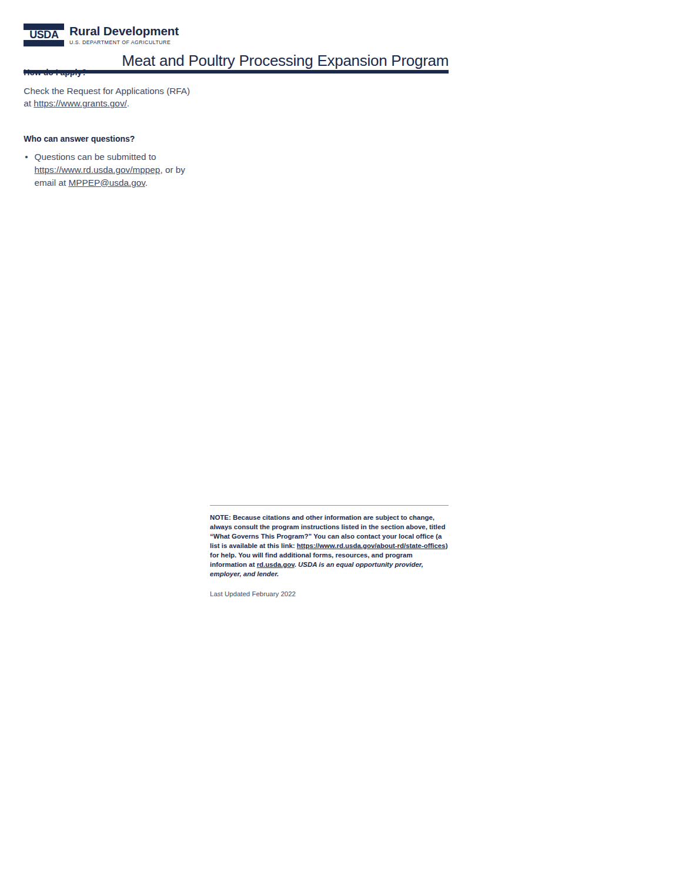USDA
Rural Development
U.S. DEPARTMENT OF AGRICULTURE
Meat and Poultry Processing Expansion Program
How do I apply?
Check the Request for Applications (RFA) at https://www.grants.gov/.
Who can answer questions?
Questions can be submitted to https://www.rd.usda.gov/mppep, or by email at MPPEP@usda.gov.
NOTE: Because citations and other information are subject to change, always consult the program instructions listed in the section above, titled “What Governs This Program?” You can also contact your local office (a list is available at this link: https://www.rd.usda.gov/about-rd/state-offices) for help. You will find additional forms, resources, and program information at rd.usda.gov. USDA is an equal opportunity provider, employer, and lender.
Last Updated February 2022